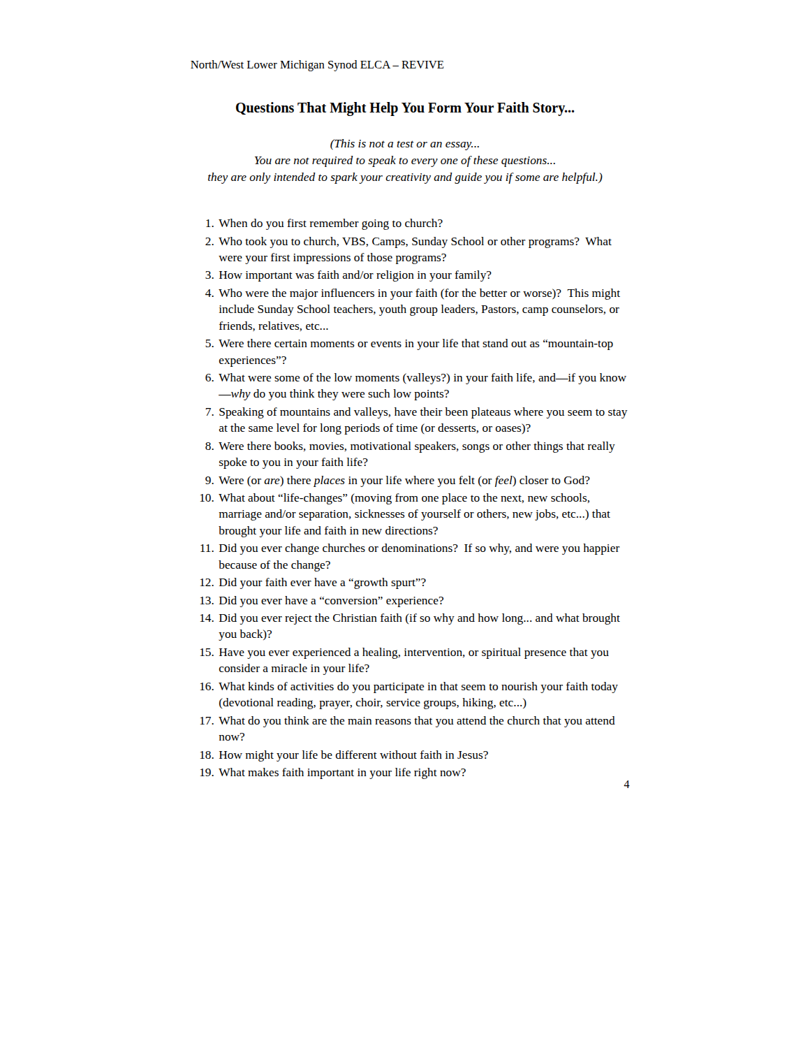North/West Lower Michigan Synod ELCA – REVIVE
Questions That Might Help You Form Your Faith Story...
(This is not a test or an essay...
You are not required to speak to every one of these questions...
they are only intended to spark your creativity and guide you if some are helpful.)
When do you first remember going to church?
Who took you to church, VBS, Camps, Sunday School or other programs? What were your first impressions of those programs?
How important was faith and/or religion in your family?
Who were the major influencers in your faith (for the better or worse)? This might include Sunday School teachers, youth group leaders, Pastors, camp counselors, or friends, relatives, etc...
Were there certain moments or events in your life that stand out as “mountain-top experiences”?
What were some of the low moments (valleys?) in your faith life, and—if you know—why do you think they were such low points?
Speaking of mountains and valleys, have their been plateaus where you seem to stay at the same level for long periods of time (or desserts, or oases)?
Were there books, movies, motivational speakers, songs or other things that really spoke to you in your faith life?
Were (or are) there places in your life where you felt (or feel) closer to God?
What about “life-changes” (moving from one place to the next, new schools, marriage and/or separation, sicknesses of yourself or others, new jobs, etc...) that brought your life and faith in new directions?
Did you ever change churches or denominations? If so why, and were you happier because of the change?
Did your faith ever have a “growth spurt”?
Did you ever have a “conversion” experience?
Did you ever reject the Christian faith (if so why and how long... and what brought you back)?
Have you ever experienced a healing, intervention, or spiritual presence that you consider a miracle in your life?
What kinds of activities do you participate in that seem to nourish your faith today (devotional reading, prayer, choir, service groups, hiking, etc...)
What do you think are the main reasons that you attend the church that you attend now?
How might your life be different without faith in Jesus?
What makes faith important in your life right now?
4